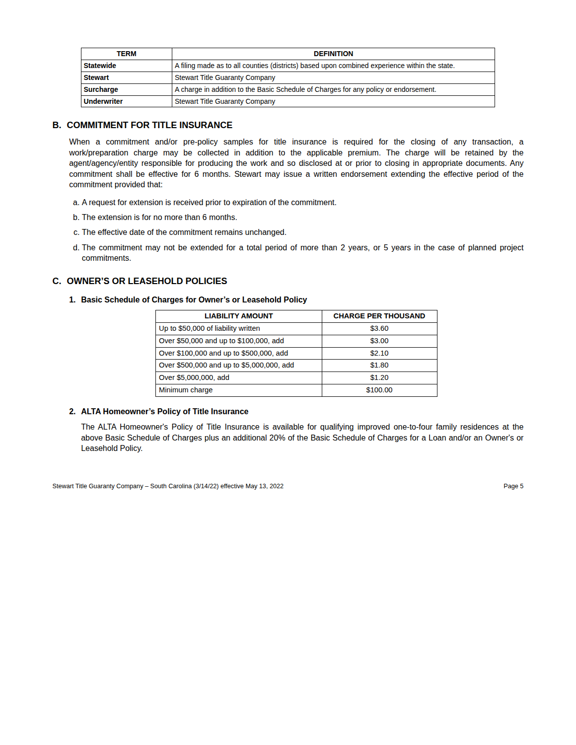| TERM | DEFINITION |
| --- | --- |
| Statewide | A filing made as to all counties (districts) based upon combined experience within the state. |
| Stewart | Stewart Title Guaranty Company |
| Surcharge | A charge in addition to the Basic Schedule of Charges for any policy or endorsement. |
| Underwriter | Stewart Title Guaranty Company |
B. COMMITMENT FOR TITLE INSURANCE
When a commitment and/or pre-policy samples for title insurance is required for the closing of any transaction, a work/preparation charge may be collected in addition to the applicable premium. The charge will be retained by the agent/agency/entity responsible for producing the work and so disclosed at or prior to closing in appropriate documents. Any commitment shall be effective for 6 months. Stewart may issue a written endorsement extending the effective period of the commitment provided that:
A request for extension is received prior to expiration of the commitment.
The extension is for no more than 6 months.
The effective date of the commitment remains unchanged.
The commitment may not be extended for a total period of more than 2 years, or 5 years in the case of planned project commitments.
C. OWNER’S OR LEASEHOLD POLICIES
1. Basic Schedule of Charges for Owner’s or Leasehold Policy
| LIABILITY AMOUNT | CHARGE PER THOUSAND |
| --- | --- |
| Up to $50,000 of liability written | $3.60 |
| Over $50,000 and up to $100,000, add | $3.00 |
| Over $100,000 and up to $500,000, add | $2.10 |
| Over $500,000 and up to $5,000,000, add | $1.80 |
| Over $5,000,000, add | $1.20 |
| Minimum charge | $100.00 |
2. ALTA Homeowner’s Policy of Title Insurance
The ALTA Homeowner's Policy of Title Insurance is available for qualifying improved one-to-four family residences at the above Basic Schedule of Charges plus an additional 20% of the Basic Schedule of Charges for a Loan and/or an Owner's or Leasehold Policy.
Stewart Title Guaranty Company – South Carolina (3/14/22) effective May 13, 2022 Page 5